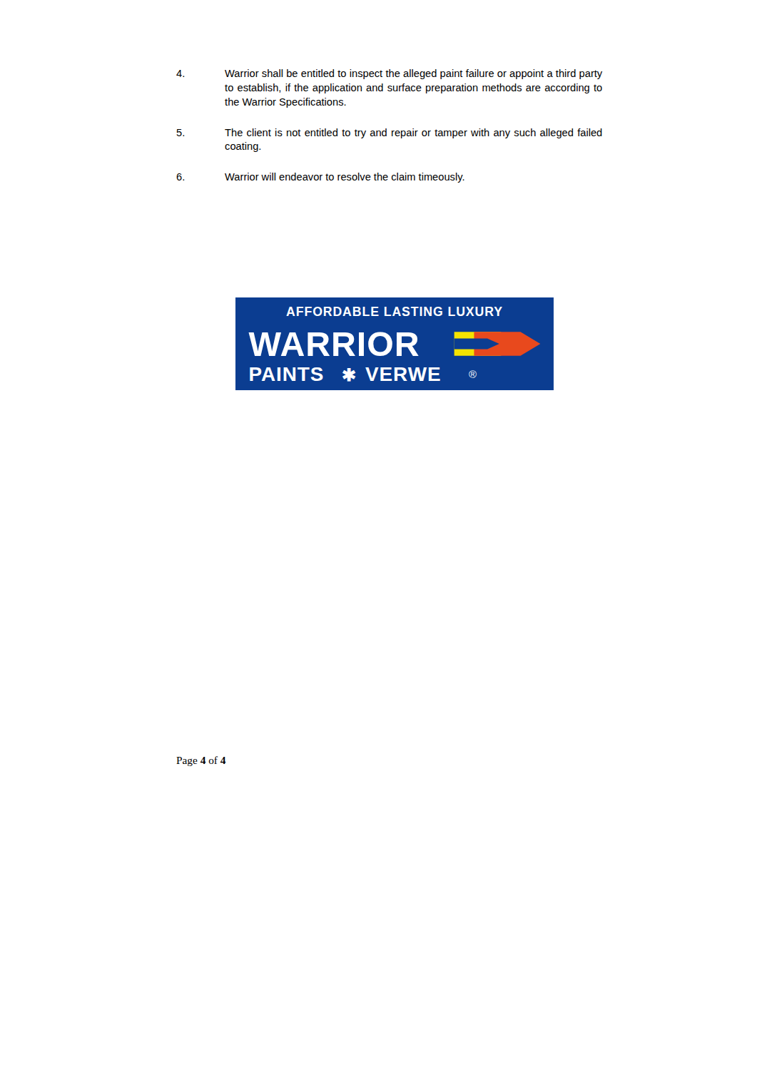4. Warrior shall be entitled to inspect the alleged paint failure or appoint a third party to establish, if the application and surface preparation methods are according to the Warrior Specifications.
5. The client is not entitled to try and repair or tamper with any such alleged failed coating.
6. Warrior will endeavor to resolve the claim timeously.
AFFORDABLE LASTING LUXURY WARRIOR PAINTS ✱ VERWE ®
Page 4 of 4